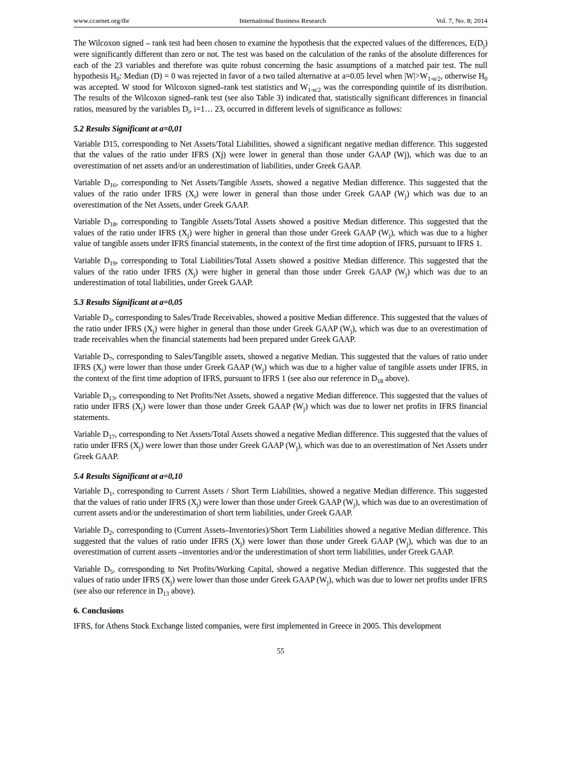www.ccsenet.org/ibr International Business Research Vol. 7, No. 8; 2014
The Wilcoxon signed – rank test had been chosen to examine the hypothesis that the expected values of the differences, E(Dj) were significantly different than zero or not. The test was based on the calculation of the ranks of the absolute differences for each of the 23 variables and therefore was quite robust concerning the basic assumptions of a matched pair test. The null hypothesis H0: Median (D) = 0 was rejected in favor of a two tailed alternative at a=0.05 level when |W|>W1-α/2, otherwise H0 was accepted. W stood for Wilcoxon signed–rank test statistics and W1-α/2 was the corresponding quintile of its distribution. The results of the Wilcoxon signed–rank test (see also Table 3) indicated that, statistically significant differences in financial ratios, measured by the variables Di, i=1… 23, occurred in different levels of significance as follows:
5.2 Results Significant at a=0,01
Variable D15, corresponding to Net Assets/Total Liabilities, showed a significant negative median difference. This suggested that the values of the ratio under IFRS (Xj) were lower in general than those under GAAP (Wj), which was due to an overestimation of net assets and/or an underestimation of liabilities, under Greek GAAP.
Variable D16, corresponding to Net Assets/Tangible Assets, showed a negative Median difference. This suggested that the values of the ratio under IFRS (Xi) were lower in general than those under Greek GAAP (Wj) which was due to an overestimation of the Net Assets, under Greek GAAP.
Variable D18, corresponding to Tangible Assets/Total Assets showed a positive Median difference. This suggested that the values of the ratio under IFRS (Xj) were higher in general than those under Greek GAAP (Wj), which was due to a higher value of tangible assets under IFRS financial statements, in the context of the first time adoption of IFRS, pursuant to IFRS 1.
Variable D19, corresponding to Total Liabilities/Total Assets showed a positive Median difference. This suggested that the values of the ratio under IFRS (Xj) were higher in general than those under Greek GAAP (Wj) which was due to an underestimation of total liabilities, under Greek GAAP.
5.3 Results Significant at a=0,05
Variable D3, corresponding to Sales/Trade Receivables, showed a positive Median difference. This suggested that the values of the ratio under IFRS (Xj) were higher in general than those under Greek GAAP (Wj), which was due to an overestimation of trade receivables when the financial statements had been prepared under Greek GAAP.
Variable D7, corresponding to Sales/Tangible assets, showed a negative Median. This suggested that the values of ratio under IFRS (Xj) were lower than those under Greek GAAP (Wj) which was due to a higher value of tangible assets under IFRS, in the context of the first time adoption of IFRS, pursuant to IFRS 1 (see also our reference in D18 above).
Variable D13, corresponding to Net Profits/Net Assets, showed a negative Median difference. This suggested that the values of ratio under IFRS (Xj) were lower than those under Greek GAAP (Wj) which was due to lower net profits in IFRS financial statements.
Variable D17, corresponding to Net Assets/Total Assets showed a negative Median difference. This suggested that the values of ratio under IFRS (Xj) were lower than those under Greek GAAP (Wj), which was due to an overestimation of Net Assets under Greek GAAP.
5.4 Results Significant at a=0,10
Variable D1, corresponding to Current Assets / Short Term Liabilities, showed a negative Median difference. This suggested that the values of ratio under IFRS (Xj) were lower than those under Greek GAAP (Wj), which was due to an overestimation of current assets and/or the underestimation of short term liabilities, under Greek GAAP.
Variable D2, corresponding to (Current Assets–Inventories)/Short Term Liabilities showed a negative Median difference. This suggested that the values of ratio under IFRS (Xj) were lower than those under Greek GAAP (Wj), which was due to an overestimation of current assets –inventories and/or the underestimation of short term liabilities, under Greek GAAP.
Variable D5, corresponding to Net Profits/Working Capital, showed a negative Median difference. This suggested that the values of ratio under IFRS (Xj) were lower than those under Greek GAAP (Wj), which was due to lower net profits under IFRS (see also our reference in D13 above).
6. Conclusions
IFRS, for Athens Stock Exchange listed companies, were first implemented in Greece in 2005. This development
55